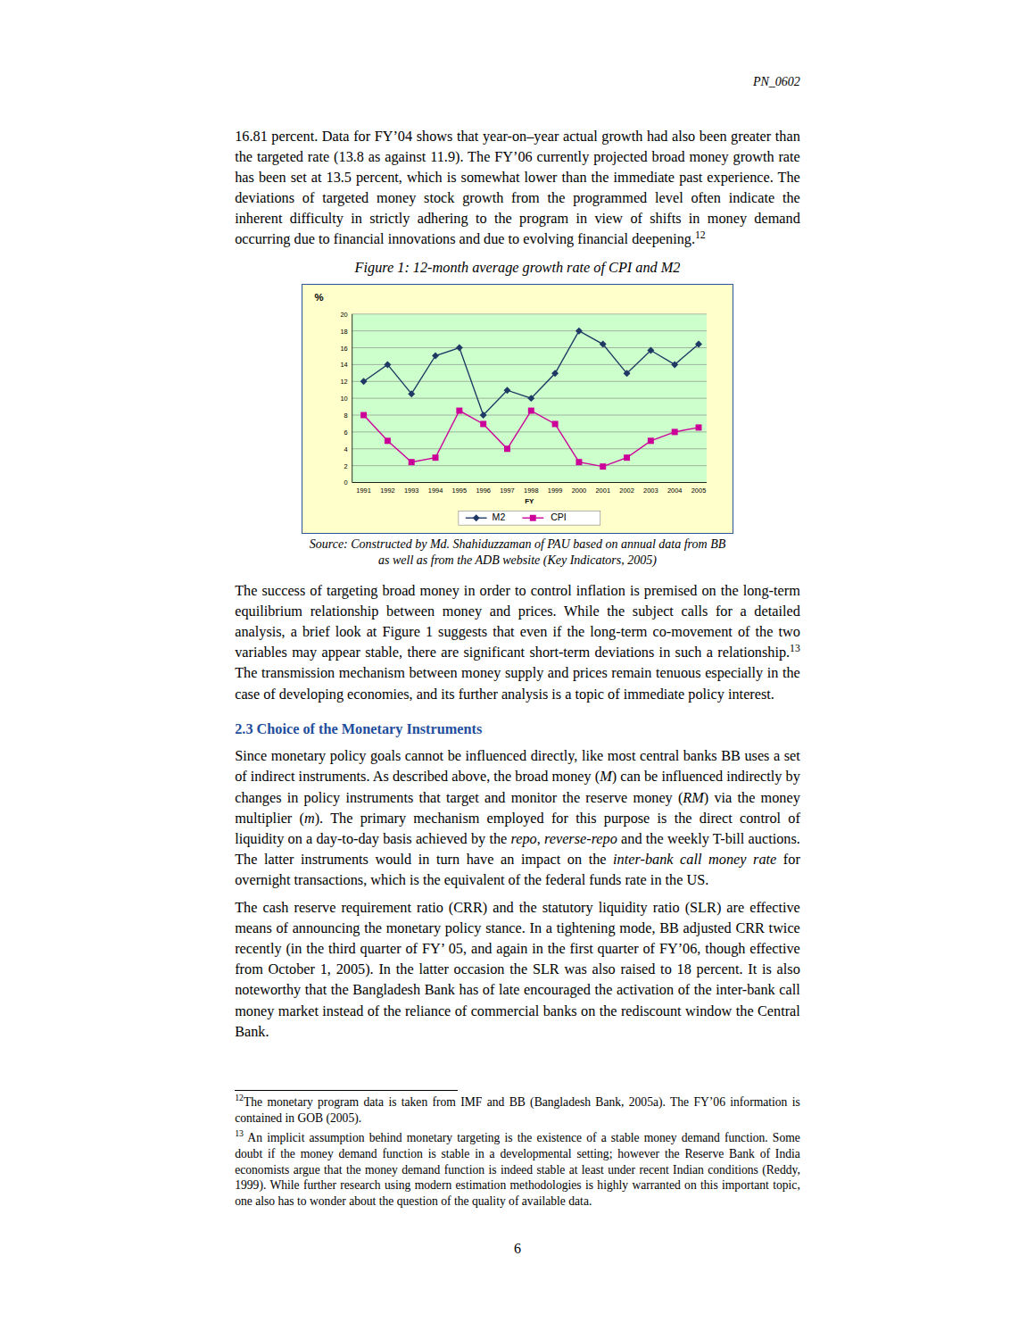PN_0602
16.81 percent. Data for FY’04 shows that year-on–year actual growth had also been greater than the targeted rate (13.8 as against 11.9). The FY’06 currently projected broad money growth rate has been set at 13.5 percent, which is somewhat lower than the immediate past experience. The deviations of targeted money stock growth from the programmed level often indicate the inherent difficulty in strictly adhering to the program in view of shifts in money demand occurring due to financial innovations and due to evolving financial deepening.12
Figure 1: 12-month average growth rate of CPI and M2
%
20 18 16 14 12 10 8 6 4 2 0 1991 1992 1993 1994 1995 1996 1997 1998 1999 2000 2001 2002 2003 2004 2005 FY M2 CPI
Source: Constructed by Md. Shahiduzzaman of PAU based on annual data from BB
as well as from the ADB website (Key Indicators, 2005)
The success of targeting broad money in order to control inflation is premised on the long-term equilibrium relationship between money and prices. While the subject calls for a detailed analysis, a brief look at Figure 1 suggests that even if the long-term co-movement of the two variables may appear stable, there are significant short-term deviations in such a relationship.13 The transmission mechanism between money supply and prices remain tenuous especially in the case of developing economies, and its further analysis is a topic of immediate policy interest.
2.3 Choice of the Monetary Instruments
Since monetary policy goals cannot be influenced directly, like most central banks BB uses a set of indirect instruments. As described above, the broad money (M) can be influenced indirectly by changes in policy instruments that target and monitor the reserve money (RM) via the money multiplier (m). The primary mechanism employed for this purpose is the direct control of liquidity on a day-to-day basis achieved by the repo, reverse-repo and the weekly T-bill auctions. The latter instruments would in turn have an impact on the inter-bank call money rate for overnight transactions, which is the equivalent of the federal funds rate in the US.
The cash reserve requirement ratio (CRR) and the statutory liquidity ratio (SLR) are effective means of announcing the monetary policy stance. In a tightening mode, BB adjusted CRR twice recently (in the third quarter of FY’ 05, and again in the first quarter of FY’06, though effective from October 1, 2005). In the latter occasion the SLR was also raised to 18 percent. It is also noteworthy that the Bangladesh Bank has of late encouraged the activation of the inter-bank call money market instead of the reliance of commercial banks on the rediscount window the Central Bank.
12The monetary program data is taken from IMF and BB (Bangladesh Bank, 2005a). The FY’06 information is contained in GOB (2005).
13 An implicit assumption behind monetary targeting is the existence of a stable money demand function. Some doubt if the money demand function is stable in a developmental setting; however the Reserve Bank of India economists argue that the money demand function is indeed stable at least under recent Indian conditions (Reddy, 1999). While further research using modern estimation methodologies is highly warranted on this important topic, one also has to wonder about the question of the quality of available data.
6